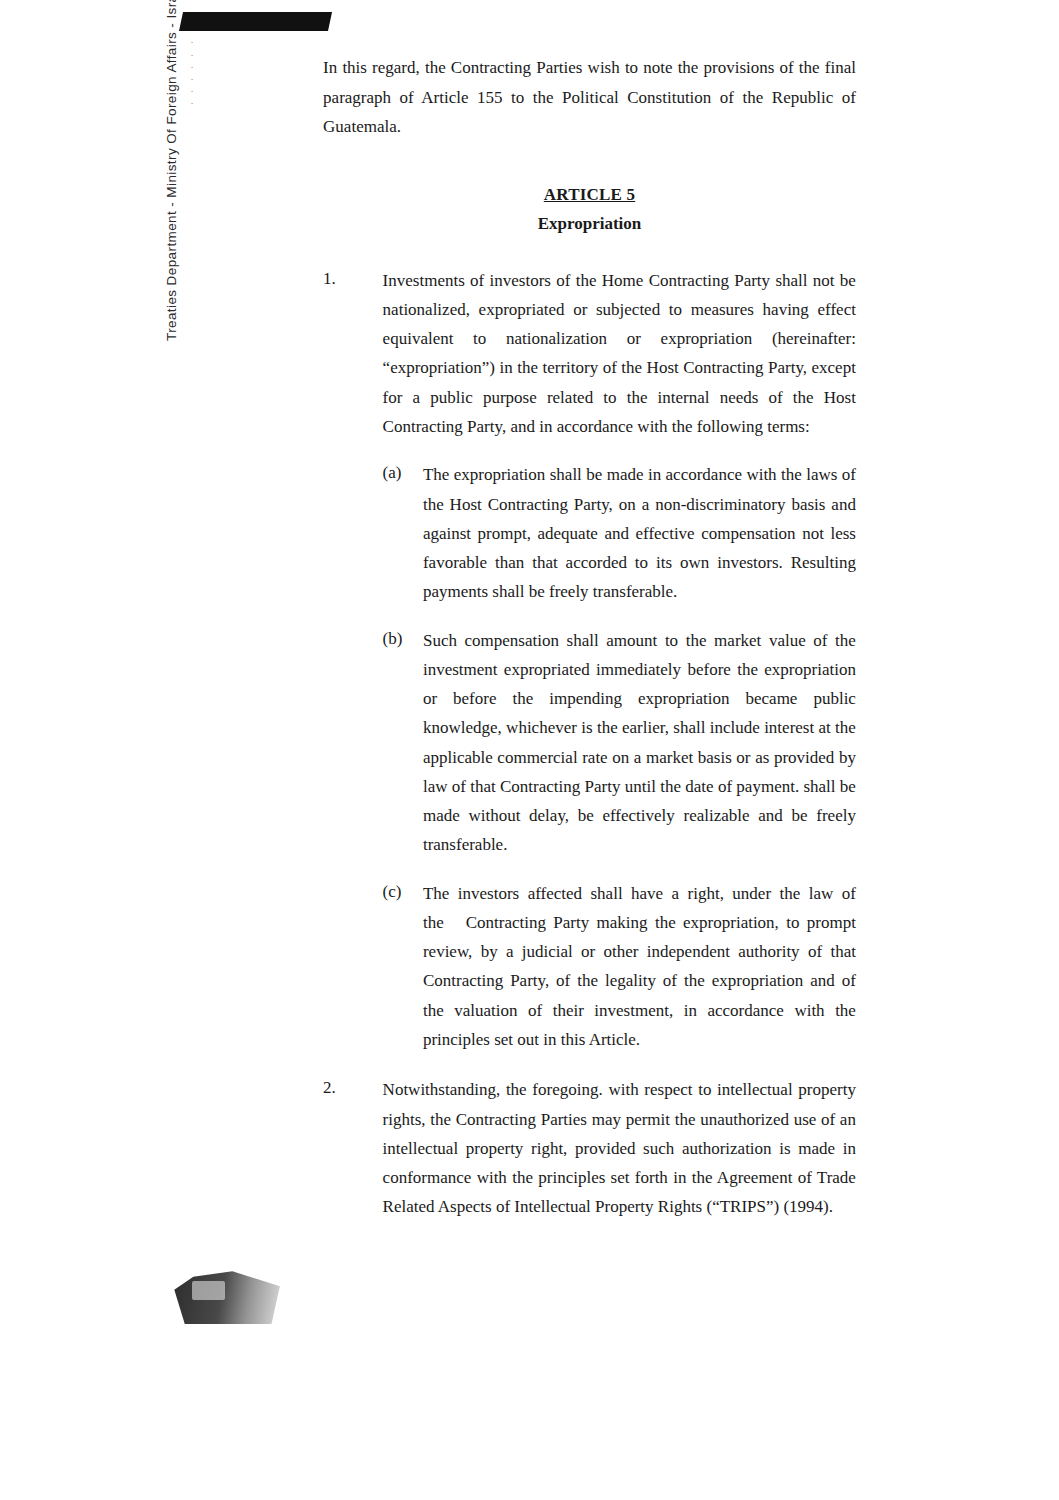·
·
·
·
·
·
Treaties Department - Ministry Of Foreign Affairs - Israel
In this regard, the Contracting Parties wish to note the provisions of the final paragraph of Article 155 to the Political Constitution of the Republic of Guatemala.
ARTICLE 5
Expropriation
1.
Investments of investors of the Home Contracting Party shall not be nationalized, expropriated or subjected to measures having effect equivalent to nationalization or expropriation (hereinafter: “expropriation”) in the territory of the Host Contracting Party, except for a public purpose related to the internal needs of the Host Contracting Party, and in accordance with the following terms:
(a)
The expropriation shall be made in accordance with the laws of the Host Contracting Party, on a non-discriminatory basis and against prompt, adequate and effective compensation not less favorable than that accorded to its own investors. Resulting payments shall be freely transferable.
(b)
Such compensation shall amount to the market value of the investment expropriated immediately before the expropriation or before the impending expropriation became public knowledge, whichever is the earlier, shall include interest at the applicable commercial rate on a market basis or as provided by law of that Contracting Party until the date of payment. shall be made without delay, be effectively realizable and be freely transferable.
(c)
The investors affected shall have a right, under the law of the Contracting Party making the expropriation, to prompt review, by a judicial or other independent authority of that Contracting Party, of the legality of the expropriation and of the valuation of their investment, in accordance with the principles set out in this Article.
2.
Notwithstanding, the foregoing. with respect to intellectual property rights, the Contracting Parties may permit the unauthorized use of an intellectual property right, provided such authorization is made in conformance with the principles set forth in the Agreement of Trade Related Aspects of Intellectual Property Rights (“TRIPS”) (1994).